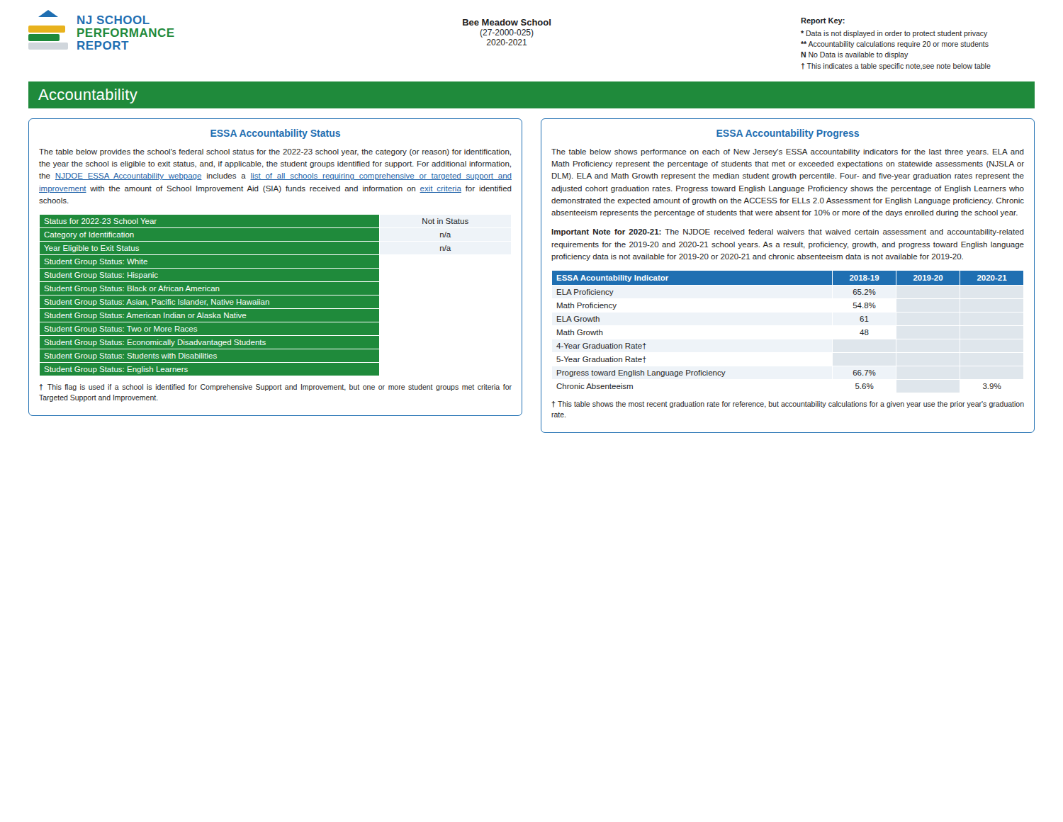NJ SCHOOL
PERFORMANCE
REPORT
Bee Meadow School
(27-2000-025)
2020-2021
Report Key:
* Data is not displayed in order to protect student privacy
** Accountability calculations require 20 or more students
N No Data is available to display
† This indicates a table specific note,see note below table
Accountability
ESSA Accountability Status
The table below provides the school's federal school status for the 2022-23 school year, the category (or reason) for identification, the year the school is eligible to exit status, and, if applicable, the student groups identified for support. For additional information, the NJDOE ESSA Accountability webpage includes a list of all schools requiring comprehensive or targeted support and improvement with the amount of School Improvement Aid (SIA) funds received and information on exit criteria for identified schools.
| Status for 2022-23 School Year | Not in Status |
| Category of Identification | n/a |
| Year Eligible to Exit Status | n/a |
| Student Group Status: White | |
| Student Group Status: Hispanic | |
| Student Group Status: Black or African American | |
| Student Group Status: Asian, Pacific Islander, Native Hawaiian | |
| Student Group Status: American Indian or Alaska Native | |
| Student Group Status: Two or More Races | |
| Student Group Status: Economically Disadvantaged Students | |
| Student Group Status: Students with Disabilities | |
| Student Group Status: English Learners | |
† This flag is used if a school is identified for Comprehensive Support and Improvement, but one or more student groups met criteria for Targeted Support and Improvement.
ESSA Accountability Progress
The table below shows performance on each of New Jersey's ESSA accountability indicators for the last three years. ELA and Math Proficiency represent the percentage of students that met or exceeded expectations on statewide assessments (NJSLA or DLM). ELA and Math Growth represent the median student growth percentile. Four- and five-year graduation rates represent the adjusted cohort graduation rates. Progress toward English Language Proficiency shows the percentage of English Learners who demonstrated the expected amount of growth on the ACCESS for ELLs 2.0 Assessment for English Language proficiency. Chronic absenteeism represents the percentage of students that were absent for 10% or more of the days enrolled during the school year.
Important Note for 2020-21: The NJDOE received federal waivers that waived certain assessment and accountability-related requirements for the 2019-20 and 2020-21 school years. As a result, proficiency, growth, and progress toward English language proficiency data is not available for 2019-20 or 2020-21 and chronic absenteeism data is not available for 2019-20.
| ESSA Acountability Indicator | 2018-19 | 2019-20 | 2020-21 |
| --- | --- | --- | --- |
| ELA Proficiency | 65.2% | | |
| Math Proficiency | 54.8% | | |
| ELA Growth | 61 | | |
| Math Growth | 48 | | |
| 4-Year Graduation Rate† | | | |
| 5-Year Graduation Rate† | | | |
| Progress toward English Language Proficiency | 66.7% | | |
| Chronic Absenteeism | 5.6% | | 3.9% |
† This table shows the most recent graduation rate for reference, but accountability calculations for a given year use the prior year's graduation rate.